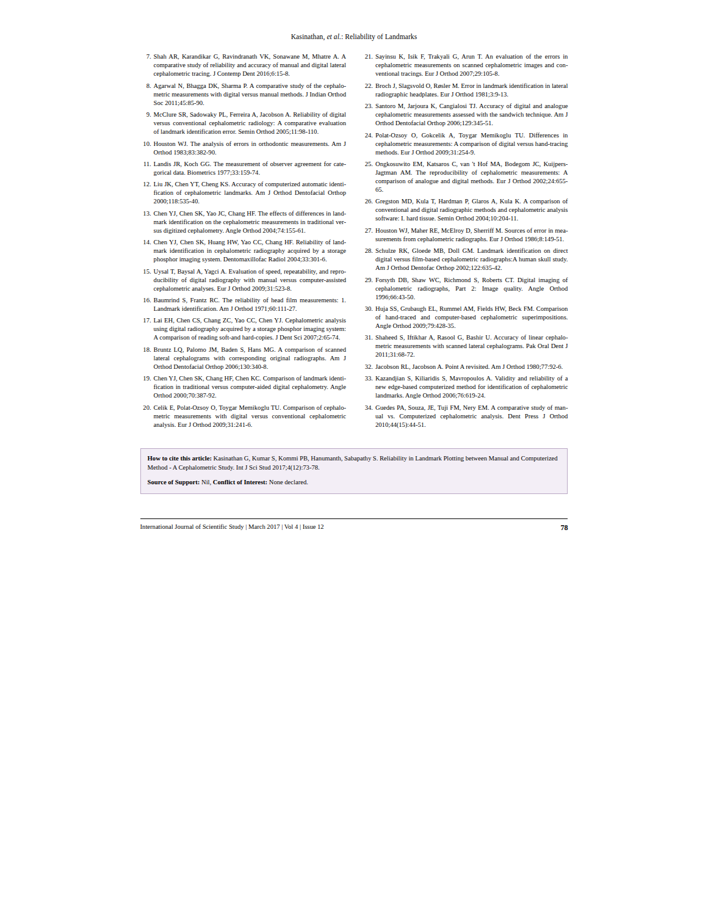Kasinathan, et al.: Reliability of Landmarks
7. Shah AR, Karandikar G, Ravindranath VK, Sonawane M, Mhatre A. A comparative study of reliability and accuracy of manual and digital lateral cephalometric tracing. J Contemp Dent 2016;6:15-8.
8. Agarwal N, Bhagga DK, Sharma P. A comparative study of the cephalometric measurements with digital versus manual methods. J Indian Orthod Soc 2011;45:85-90.
9. McClure SR, Sadowaky PL, Ferreira A, Jacobson A. Reliability of digital versus conventional cephalometric radiology: A comparative evaluation of landmark identification error. Semin Orthod 2005;11:98-110.
10. Houston WJ. The analysis of errors in orthodontic measurements. Am J Orthod 1983;83:382-90.
11. Landis JR, Koch GG. The measurement of observer agreement for categorical data. Biometrics 1977;33:159-74.
12. Liu JK, Chen YT, Cheng KS. Accuracy of computerized automatic identification of cephalometric landmarks. Am J Orthod Dentofacial Orthop 2000;118:535-40.
13. Chen YJ, Chen SK, Yao JC, Chang HF. The effects of differences in landmark identification on the cephalometric measurements in traditional versus digitized cephalometry. Angle Orthod 2004;74:155-61.
14. Chen YJ, Chen SK, Huang HW, Yao CC, Chang HF. Reliability of landmark identification in cephalometric radiography acquired by a storage phosphor imaging system. Dentomaxillofac Radiol 2004;33:301-6.
15. Uysal T, Baysal A, Yagci A. Evaluation of speed, repeatability, and reproducibility of digital radiography with manual versus computer-assisted cephalometric analyses. Eur J Orthod 2009;31:523-8.
16. Baumrind S, Frantz RC. The reliability of head film measurements: 1. Landmark identification. Am J Orthod 1971;60:111-27.
17. Lai EH, Chen CS, Chang ZC, Yao CC, Chen YJ. Cephalometric analysis using digital radiography acquired by a storage phosphor imaging system: A comparison of reading soft-and hard-copies. J Dent Sci 2007;2:65-74.
18. Bruntz LQ, Palomo JM, Baden S, Hans MG. A comparison of scanned lateral cephalograms with corresponding original radiographs. Am J Orthod Dentofacial Orthop 2006;130:340-8.
19. Chen YJ, Chen SK, Chang HF, Chen KC. Comparison of landmark identification in traditional versus computer-aided digital cephalometry. Angle Orthod 2000;70:387-92.
20. Celik E, Polat-Ozsoy O, Toygar Memikoglu TU. Comparison of cephalometric measurements with digital versus conventional cephalometric analysis. Eur J Orthod 2009;31:241-6.
21. Sayinsu K, Isik F, Trakyali G, Arun T. An evaluation of the errors in cephalometric measurements on scanned cephalometric images and conventional tracings. Eur J Orthod 2007;29:105-8.
22. Broch J, Slagsvold O, Røsler M. Error in landmark identification in lateral radiographic headplates. Eur J Orthod 1981;3:9-13.
23. Santoro M, Jarjoura K, Cangialosi TJ. Accuracy of digital and analogue cephalometric measurements assessed with the sandwich technique. Am J Orthod Dentofacial Orthop 2006;129:345-51.
24. Polat-Ozsoy O, Gokcelik A, Toygar Memikoglu TU. Differences in cephalometric measurements: A comparison of digital versus hand-tracing methods. Eur J Orthod 2009;31:254-9.
25. Ongkosuwito EM, Katsaros C, van 't Hof MA, Bodegom JC, Kuijpers-Jagtman AM. The reproducibility of cephalometric measurements: A comparison of analogue and digital methods. Eur J Orthod 2002;24:655-65.
26. Gregston MD, Kula T, Hardman P, Glaros A, Kula K. A comparison of conventional and digital radiographic methods and cephalometric analysis software: I. hard tissue. Semin Orthod 2004;10:204-11.
27. Houston WJ, Maher RE, McElroy D, Sherriff M. Sources of error in measurements from cephalometric radiographs. Eur J Orthod 1986;8:149-51.
28. Schulze RK, Gloede MB, Doll GM. Landmark identification on direct digital versus film-based cephalometric radiographs:A human skull study. Am J Orthod Dentofac Orthop 2002;122:635-42.
29. Forsyth DB, Shaw WC, Richmond S, Roberts CT. Digital imaging of cephalometric radiographs, Part 2: Image quality. Angle Orthod 1996;66:43-50.
30. Huja SS, Grubaugh EL, Rummel AM, Fields HW, Beck FM. Comparison of hand-traced and computer-based cephalometric superimpositions. Angle Orthod 2009;79:428-35.
31. Shaheed S, Iftikhar A, Rasool G, Bashir U. Accuracy of linear cephalometric measurements with scanned lateral cephalograms. Pak Oral Dent J 2011;31:68-72.
32. Jacobson RL, Jacobson A. Point A revisited. Am J Orthod 1980;77:92-6.
33. Kazandjian S, Kiliaridis S, Mavropoulos A. Validity and reliability of a new edge-based computerized method for identification of cephalometric landmarks. Angle Orthod 2006;76:619-24.
34. Guedes PA, Souza, JE, Tuji FM, Nery EM. A comparative study of manual vs. Computerized cephalometric analysis. Dent Press J Orthod 2010;44(15):44-51.
How to cite this article: Kasinathan G, Kumar S, Kommi PB, Hanumanth, Sabapathy S. Reliability in Landmark Plotting between Manual and Computerized Method - A Cephalometric Study. Int J Sci Stud 2017;4(12):73-78.
Source of Support: Nil, Conflict of Interest: None declared.
International Journal of Scientific Study | March 2017 | Vol 4 | Issue 12 78